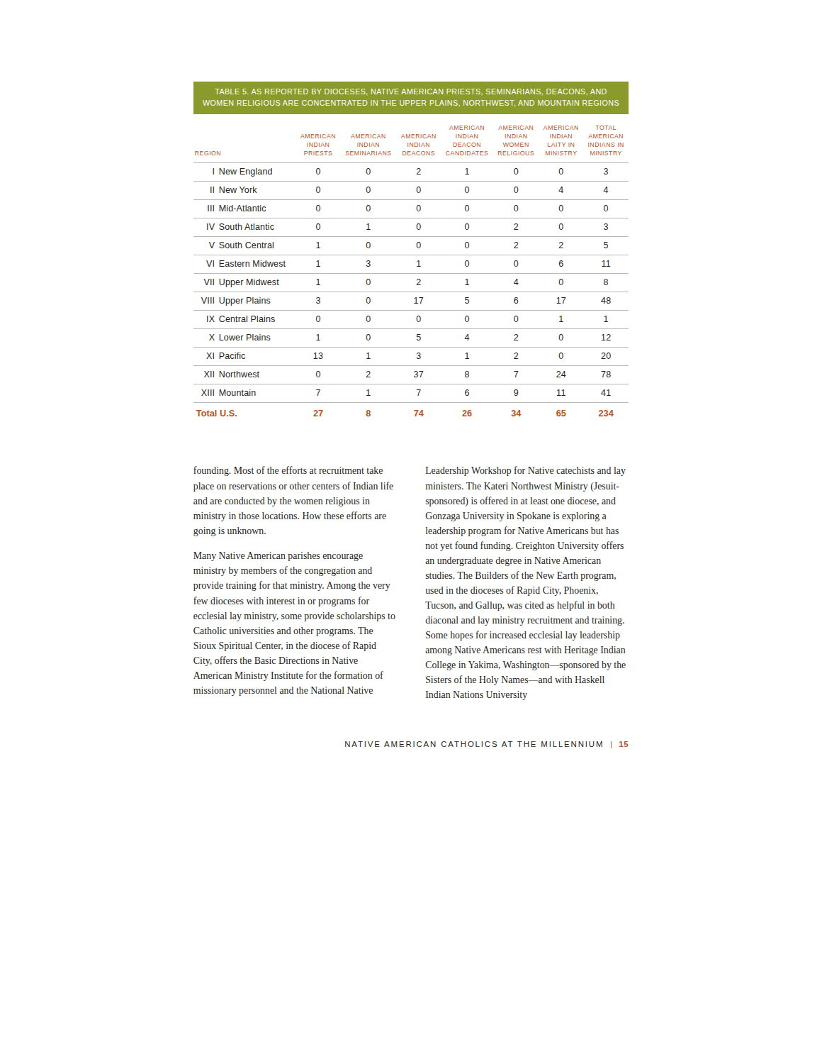Table 5. As reported by dioceses, Native American priests, seminarians, deacons, and women religious are concentrated in the Upper Plains, Northwest, and Mountain regions
| Region | American Indian Priests | American Indian Seminarians | American Indian Deacons | American Indian Deacon Candidates | American Indian Women Religious | American Indian Laity in Ministry | Total American Indians in Ministry |
| --- | --- | --- | --- | --- | --- | --- | --- |
| I New England | 0 | 0 | 2 | 1 | 0 | 0 | 3 |
| II New York | 0 | 0 | 0 | 0 | 0 | 4 | 4 |
| III Mid-Atlantic | 0 | 0 | 0 | 0 | 0 | 0 | 0 |
| IV South Atlantic | 0 | 1 | 0 | 0 | 2 | 0 | 3 |
| V South Central | 1 | 0 | 0 | 0 | 2 | 2 | 5 |
| VI Eastern Midwest | 1 | 3 | 1 | 0 | 0 | 6 | 11 |
| VII Upper Midwest | 1 | 0 | 2 | 1 | 4 | 0 | 8 |
| VIII Upper Plains | 3 | 0 | 17 | 5 | 6 | 17 | 48 |
| IX Central Plains | 0 | 0 | 0 | 0 | 0 | 1 | 1 |
| X Lower Plains | 1 | 0 | 5 | 4 | 2 | 0 | 12 |
| XI Pacific | 13 | 1 | 3 | 1 | 2 | 0 | 20 |
| XII Northwest | 0 | 2 | 37 | 8 | 7 | 24 | 78 |
| XIII Mountain | 7 | 1 | 7 | 6 | 9 | 11 | 41 |
| Total U.S. | 27 | 8 | 74 | 26 | 34 | 65 | 234 |
founding. Most of the efforts at recruitment take place on reservations or other centers of Indian life and are conducted by the women religious in ministry in those locations. How these efforts are going is unknown.
Many Native American parishes encourage ministry by members of the congregation and provide training for that ministry. Among the very few dioceses with interest in or programs for ecclesial lay ministry, some provide scholarships to Catholic universities and other programs. The Sioux Spiritual Center, in the diocese of Rapid City, offers the Basic Directions in Native American Ministry Institute for the formation of missionary personnel and the National Native
Leadership Workshop for Native catechists and lay ministers. The Kateri Northwest Ministry (Jesuit-sponsored) is offered in at least one diocese, and Gonzaga University in Spokane is exploring a leadership program for Native Americans but has not yet found funding. Creighton University offers an undergraduate degree in Native American studies. The Builders of the New Earth program, used in the dioceses of Rapid City, Phoenix, Tucson, and Gallup, was cited as helpful in both diaconal and lay ministry recruitment and training. Some hopes for increased ecclesial lay leadership among Native Americans rest with Heritage Indian College in Yakima, Washington—sponsored by the Sisters of the Holy Names—and with Haskell Indian Nations University
Native American Catholics at the Millennium | 15